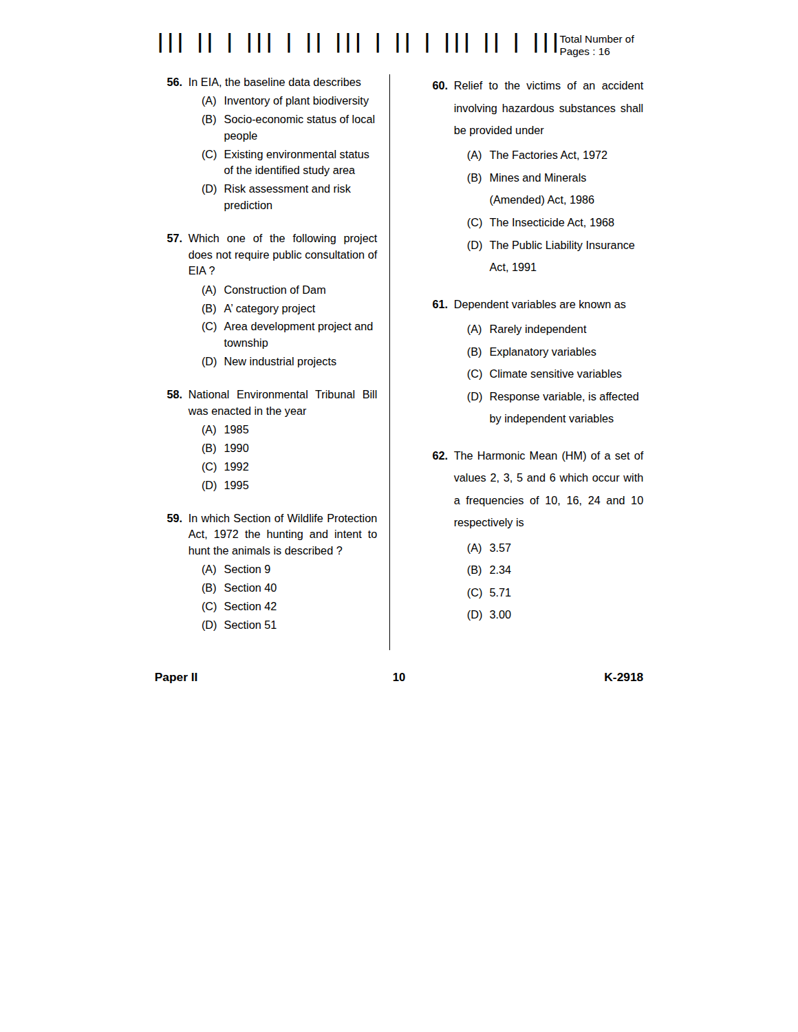||| || | ||| | || ||| | || | ||| || | |||
Total Number of Pages : 16
56.
In EIA, the baseline data describes
(A) Inventory of plant biodiversity
(B) Socio-economic status of local people
(C) Existing environmental status of the identified study area
(D) Risk assessment and risk prediction
57.
Which one of the following project does not require public consultation of EIA ?
(A) Construction of Dam
(B) A’ category project
(C) Area development project and township
(D) New industrial projects
58.
National Environmental Tribunal Bill was enacted in the year
(A) 1985
(B) 1990
(C) 1992
(D) 1995
59.
In which Section of Wildlife Protection Act, 1972 the hunting and intent to hunt the animals is described ?
(A) Section 9
(B) Section 40
(C) Section 42
(D) Section 51
60.
Relief to the victims of an accident involving hazardous substances shall be provided under
(A) The Factories Act, 1972
(B) Mines and Minerals (Amended) Act, 1986
(C) The Insecticide Act, 1968
(D) The Public Liability Insurance Act, 1991
61.
Dependent variables are known as
(A) Rarely independent
(B) Explanatory variables
(C) Climate sensitive variables
(D) Response variable, is affected by independent variables
62.
The Harmonic Mean (HM) of a set of values 2, 3, 5 and 6 which occur with a frequencies of 10, 16, 24 and 10 respectively is
(A) 3.57
(B) 2.34
(C) 5.71
(D) 3.00
Paper II
10
K-2918